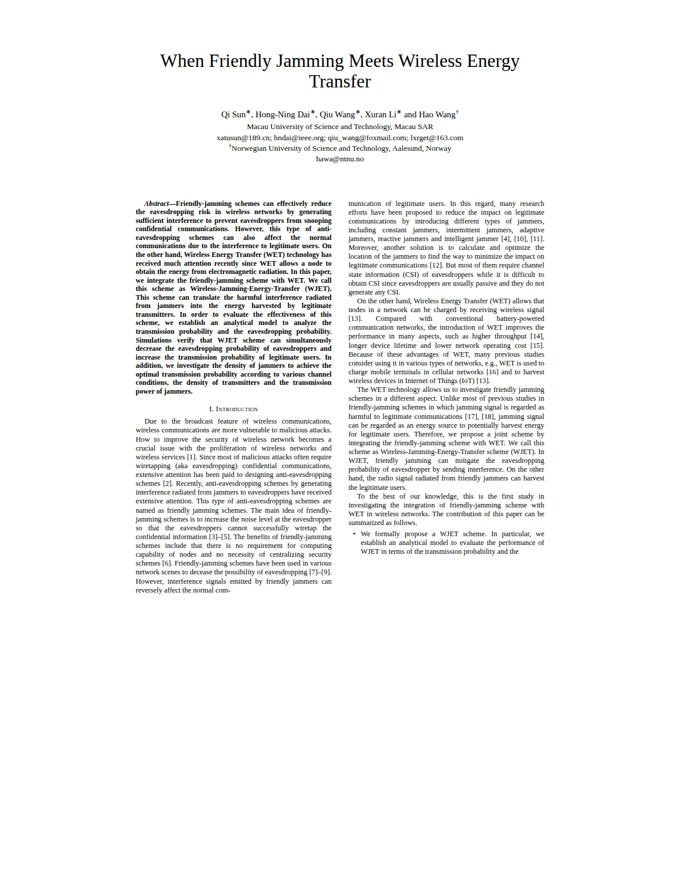When Friendly Jamming Meets Wireless Energy
Transfer
Qi Sun∗, Hong-Ning Dai∗, Qiu Wang∗, Xuran Li∗ and Hao Wang†
Macau University of Science and Technology, Macau SAR
xatusun@189.cn; hndai@ieee.org; qiu_wang@foxmail.com; lxrget@163.com
†Norwegian University of Science and Technology, Aalesund, Norway
hawa@ntnu.no
Abstract—Friendly-jamming schemes can effectively reduce the eavesdropping risk in wireless networks by generating sufficient interference to prevent eavesdroppers from snooping confidential communications. However, this type of anti-eavesdropping schemes can also affect the normal communications due to the interference to legitimate users. On the other hand, Wireless Energy Transfer (WET) technology has received much attention recently since WET allows a node to obtain the energy from electromagnetic radiation. In this paper, we integrate the friendly-jamming scheme with WET. We call this scheme as Wireless-Jamming-Energy-Transfer (WJET). This scheme can translate the harmful interference radiated from jammers into the energy harvested by legitimate transmitters. In order to evaluate the effectiveness of this scheme, we establish an analytical model to analyze the transmission probability and the eavesdropping probability. Simulations verify that WJET scheme can simultaneously decrease the eavesdropping probability of eavesdroppers and increase the transmission probability of legitimate users. In addition, we investigate the density of jammers to achieve the optimal transmission probability according to various channel conditions, the density of transmitters and the transmission power of jammers.
I. Introduction
Due to the broadcast feature of wireless communications, wireless communications are more vulnerable to malicious attacks. How to improve the security of wireless network becomes a crucial issue with the proliferation of wireless networks and wireless services [1]. Since most of malicious attacks often require wiretapping (aka eavesdropping) confidential communications, extensive attention has been paid to designing anti-eavesdropping schemes [2]. Recently, anti-eavesdropping schemes by generating interference radiated from jammers to eavesdroppers have received extensive attention. This type of anti-eavesdropping schemes are named as friendly jamming schemes. The main idea of friendly-jamming schemes is to increase the noise level at the eavesdropper so that the eavesdroppers cannot successfully wiretap the confidential information [3]–[5]. The benefits of friendly-jamming schemes include that there is no requirement for computing capability of nodes and no necessity of centralizing security schemes [6]. Friendly-jamming schemes have been used in various network scenes to decease the possibility of eavesdropping [7]–[9]. However, interference signals emitted by friendly jammers can reversely affect the normal com-
munication of legitimate users. In this regard, many research efforts have been proposed to reduce the impact on legitimate communications by introducing different types of jammers, including constant jammers, intermittent jammers, adaptive jammers, reactive jammers and intelligent jammer [4], [10], [11]. Moreover, another solution is to calculate and optimize the location of the jammers to find the way to minimize the impact on legitimate communications [12]. But most of them require channel state information (CSI) of eavesdroppers while it is difficult to obtain CSI since eavesdroppers are usually passive and they do not generate any CSI.
On the other hand, Wireless Energy Transfer (WET) allows that nodes in a network can be charged by receiving wireless signal [13]. Compared with conventional battery-powered communication networks, the introduction of WET improves the performance in many aspects, such as higher throughput [14], longer device lifetime and lower network operating cost [15]. Because of these advantages of WET, many previous studies consider using it in various types of networks, e.g., WET is used to charge mobile terminals in cellular networks [16] and to harvest wireless devices in Internet of Things (IoT) [13].
The WET technology allows us to investigate friendly jamming schemes in a different aspect. Unlike most of previous studies in friendly-jamming schemes in which jamming signal is regarded as harmful to legitimate communications [17], [18], jamming signal can be regarded as an energy source to potentially harvest energy for legitimate users. Therefore, we propose a joint scheme by integrating the friendly-jamming scheme with WET. We call this scheme as Wireless-Jamming-Energy-Transfer scheme (WJET). In WJET, friendly jamming can mitigate the eavesdropping probability of eavesdropper by sending interference. On the other hand, the radio signal radiated from friendly jammers can harvest the legitimate users.
To the best of our knowledge, this is the first study in investigating the integration of friendly-jamming scheme with WET in wireless networks. The contribution of this paper can be summarized as follows.
We formally propose a WJET scheme. In particular, we establish an analytical model to evaluate the performance of WJET in terms of the transmission probability and the